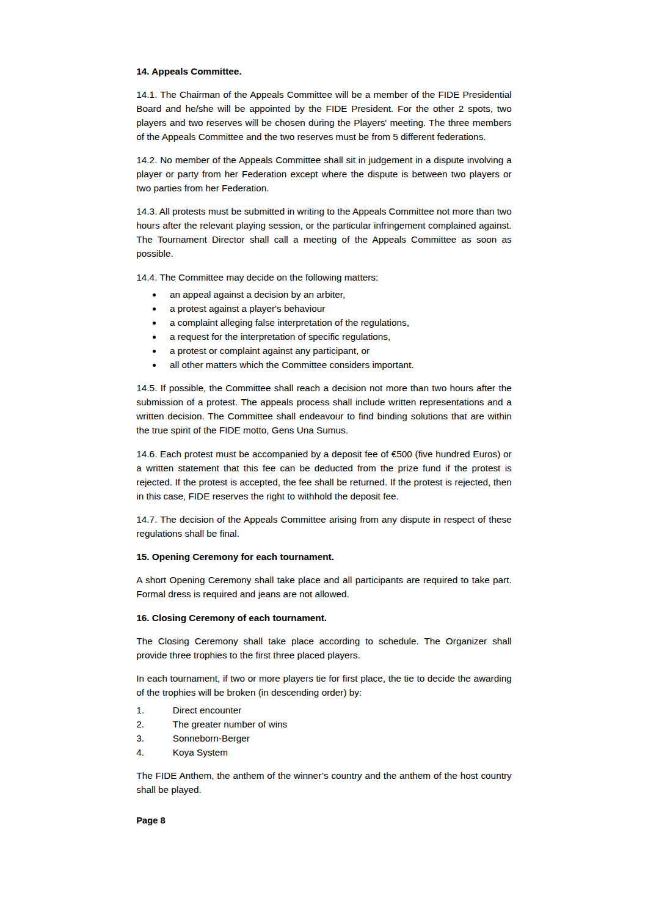14. Appeals Committee.
14.1. The Chairman of the Appeals Committee will be a member of the FIDE Presidential Board and he/she will be appointed by the FIDE President. For the other 2 spots, two players and two reserves will be chosen during the Players' meeting. The three members of the Appeals Committee and the two reserves must be from 5 different federations.
14.2. No member of the Appeals Committee shall sit in judgement in a dispute involving a player or party from her Federation except where the dispute is between two players or two parties from her Federation.
14.3. All protests must be submitted in writing to the Appeals Committee not more than two hours after the relevant playing session, or the particular infringement complained against. The Tournament Director shall call a meeting of the Appeals Committee as soon as possible.
14.4. The Committee may decide on the following matters:
an appeal against a decision by an arbiter,
a protest against a player's behaviour
a complaint alleging false interpretation of the regulations,
a request for the interpretation of specific regulations,
a protest or complaint against any participant, or
all other matters which the Committee considers important.
14.5. If possible, the Committee shall reach a decision not more than two hours after the submission of a protest. The appeals process shall include written representations and a written decision. The Committee shall endeavour to find binding solutions that are within the true spirit of the FIDE motto, Gens Una Sumus.
14.6. Each protest must be accompanied by a deposit fee of €500 (five hundred Euros) or a written statement that this fee can be deducted from the prize fund if the protest is rejected. If the protest is accepted, the fee shall be returned. If the protest is rejected, then in this case, FIDE reserves the right to withhold the deposit fee.
14.7. The decision of the Appeals Committee arising from any dispute in respect of these regulations shall be final.
15. Opening Ceremony for each tournament.
A short Opening Ceremony shall take place and all participants are required to take part. Formal dress is required and jeans are not allowed.
16. Closing Ceremony of each tournament.
The Closing Ceremony shall take place according to schedule. The Organizer shall provide three trophies to the first three placed players.
In each tournament, if two or more players tie for first place, the tie to decide the awarding of the trophies will be broken (in descending order) by:
1. Direct encounter
2. The greater number of wins
3. Sonneborn-Berger
4. Koya System
The FIDE Anthem, the anthem of the winner’s country and the anthem of the host country shall be played.
Page 8